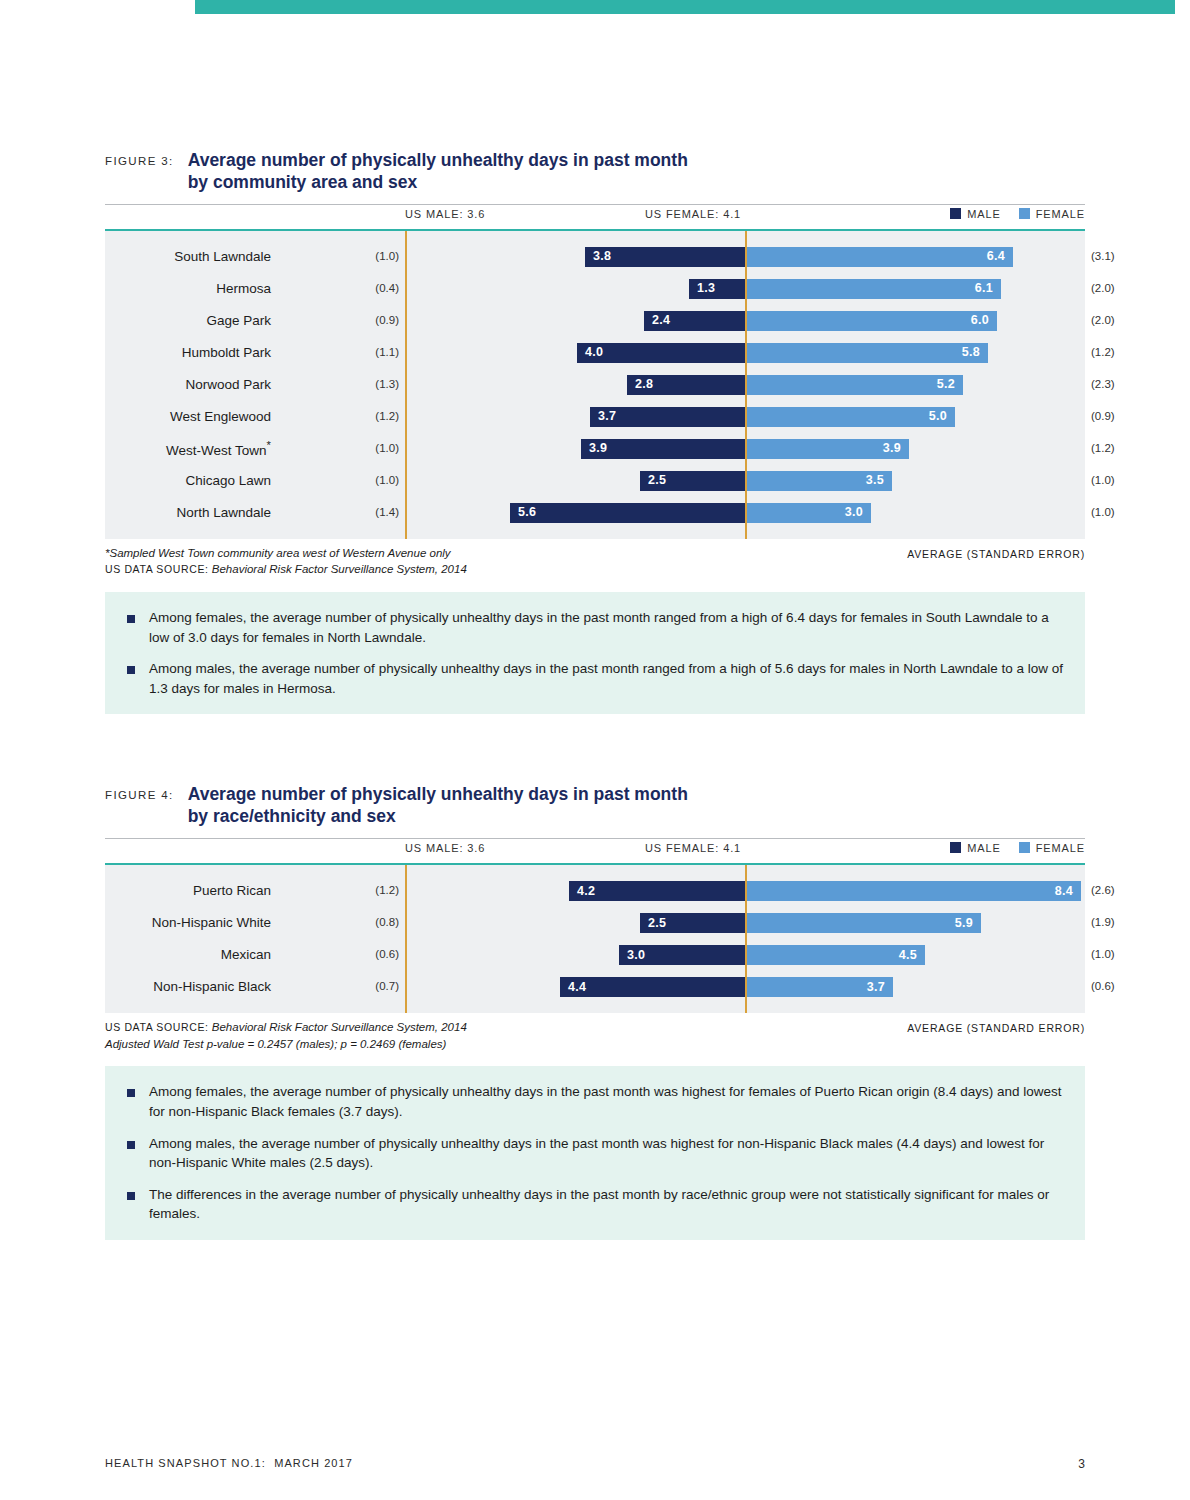Figure 3:
Average number of physically unhealthy days in past month
by community area and sex
US MALE: 3.6
US FEMALE: 4.1
MALE FEMALE
South Lawndale
(1.0)
3.8
6.4
(3.1)
Hermosa
(0.4)
1.3
6.1
(2.0)
Gage Park
(0.9)
2.4
6.0
(2.0)
Humboldt Park
(1.1)
4.0
5.8
(1.2)
Norwood Park
(1.3)
2.8
5.2
(2.3)
West Englewood
(1.2)
3.7
5.0
(0.9)
West-West Town*
(1.0)
3.9
3.9
(1.2)
Chicago Lawn
(1.0)
2.5
3.5
(1.0)
North Lawndale
(1.4)
5.6
3.0
(1.0)
*Sampled West Town community area west of Western Avenue only
US data source: Behavioral Risk Factor Surveillance System, 2014
Average (Standard Error)
Among females, the average number of physically unhealthy days in the past month ranged from a high of 6.4 days for females in South Lawndale to a low of 3.0 days for females in North Lawndale.
Among males, the average number of physically unhealthy days in the past month ranged from a high of 5.6 days for males in North Lawndale to a low of 1.3 days for males in Hermosa.
Figure 4:
Average number of physically unhealthy days in past month
by race/ethnicity and sex
US MALE: 3.6
US FEMALE: 4.1
MALE FEMALE
Puerto Rican
(1.2)
4.2
8.4
(2.6)
Non-Hispanic White
(0.8)
2.5
5.9
(1.9)
Mexican
(0.6)
3.0
4.5
(1.0)
Non-Hispanic Black
(0.7)
4.4
3.7
(0.6)
US data source: Behavioral Risk Factor Surveillance System, 2014
Adjusted Wald Test p-value = 0.2457 (males); p = 0.2469 (females)
Average (Standard Error)
Among females, the average number of physically unhealthy days in the past month was highest for females of Puerto Rican origin (8.4 days) and lowest for non-Hispanic Black females (3.7 days).
Among males, the average number of physically unhealthy days in the past month was highest for non-Hispanic Black males (4.4 days) and lowest for non-Hispanic White males (2.5 days).
The differences in the average number of physically unhealthy days in the past month by race/ethnic group were not statistically significant for males or females.
Health Snapshot No.1: March 2017
3